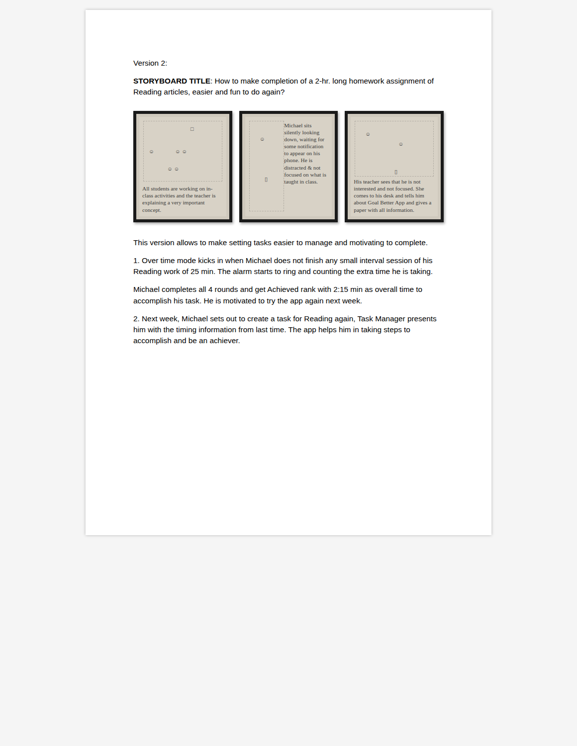Version 2:
STORYBOARD TITLE: How to make completion of a 2-hr. long homework assignment of Reading articles, easier and fun to do again?
□ ☺ ☺ ☺ ☺ ☺
All students are working on in-class activities and the teacher is explaining a very important concept.
☺ ▯
Michael sits silently looking down, waiting for some notification to appear on his phone. He is distracted & not focused on what is taught in class.
☺ ☺ ▯
His teacher sees that he is not interested and not focused. She comes to his desk and tells him about Goal Better App and gives a paper with all information.
This version allows to make setting tasks easier to manage and motivating to complete.
1. Over time mode kicks in when Michael does not finish any small interval session of his Reading work of 25 min. The alarm starts to ring and counting the extra time he is taking.
Michael completes all 4 rounds and get Achieved rank with 2:15 min as overall time to accomplish his task. He is motivated to try the app again next week.
2. Next week, Michael sets out to create a task for Reading again, Task Manager presents him with the timing information from last time. The app helps him in taking steps to accomplish and be an achiever.